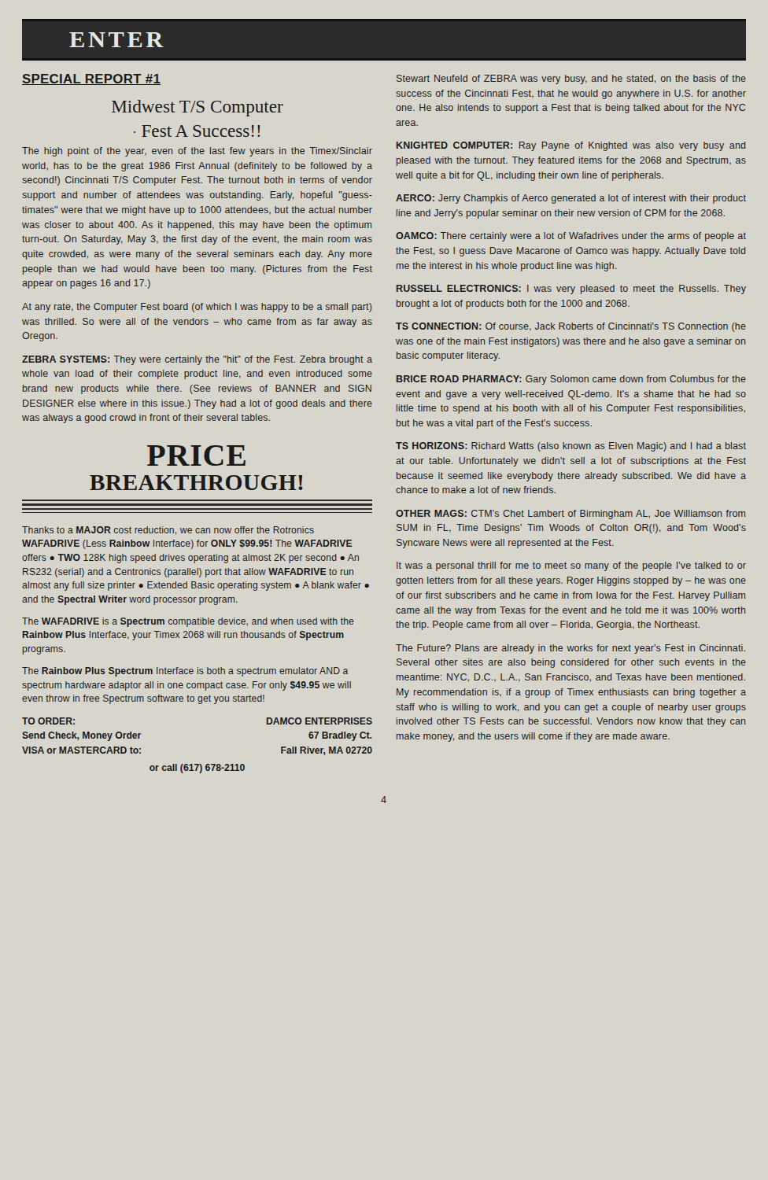ENTER
SPECIAL REPORT #1
Midwest T/S Computer
· Fest A Success!!
The high point of the year, even of the last few years in the Timex/Sinclair world, has to be the great 1986 First Annual (definitely to be followed by a second!) Cincinnati T/S Computer Fest. The turnout both in terms of vendor support and number of attendees was outstanding. Early, hopeful "guess-timates" were that we might have up to 1000 attendees, but the actual number was closer to about 400. As it happened, this may have been the optimum turn-out. On Saturday, May 3, the first day of the event, the main room was quite crowded, as were many of the several seminars each day. Any more people than we had would have been too many. (Pictures from the Fest appear on pages 16 and 17.)
At any rate, the Computer Fest board (of which I was happy to be a small part) was thrilled. So were all of the vendors – who came from as far away as Oregon.
ZEBRA SYSTEMS: They were certainly the "hit" of the Fest. Zebra brought a whole van load of their complete product line, and even introduced some brand new products while there. (See reviews of BANNER and SIGN DESIGNER else where in this issue.) They had a lot of good deals and there was always a good crowd in front of their several tables.
PRICE
BREAKTHROUGH!
Thanks to a MAJOR cost reduction, we can now offer the Rotronics WAFADRIVE (Less Rainbow Interface) for ONLY $99.95! The WAFADRIVE offers ● TWO 128K high speed drives operating at almost 2K per second ● An RS232 (serial) and a Centronics (parallel) port that allow WAFADRIVE to run almost any full size printer ● Extended Basic operating system ● A blank wafer ● and the Spectral Writer word processor program.
The WAFADRIVE is a Spectrum compatible device, and when used with the Rainbow Plus Interface, your Timex 2068 will run thousands of Spectrum programs.
The Rainbow Plus Spectrum Interface is both a spectrum emulator AND a spectrum hardware adaptor all in one compact case. For only $49.95 we will even throw in free Spectrum software to get you started!
TO ORDER:
Send Check, Money Order
VISA or MASTERCARD to:
DAMCO ENTERPRISES
67 Bradley Ct.
Fall River, MA 02720
or call (617) 678-2110
Stewart Neufeld of ZEBRA was very busy, and he stated, on the basis of the success of the Cincinnati Fest, that he would go anywhere in U.S. for another one. He also intends to support a Fest that is being talked about for the NYC area.
KNIGHTED COMPUTER: Ray Payne of Knighted was also very busy and pleased with the turnout. They featured items for the 2068 and Spectrum, as well quite a bit for QL, including their own line of peripherals.
AERCO: Jerry Champkis of Aerco generated a lot of interest with their product line and Jerry's popular seminar on their new version of CPM for the 2068.
OAMCO: There certainly were a lot of Wafadrives under the arms of people at the Fest, so I guess Dave Macarone of Oamco was happy. Actually Dave told me the interest in his whole product line was high.
RUSSELL ELECTRONICS: I was very pleased to meet the Russells. They brought a lot of products both for the 1000 and 2068.
TS CONNECTION: Of course, Jack Roberts of Cincinnati's TS Connection (he was one of the main Fest instigators) was there and he also gave a seminar on basic computer literacy.
BRICE ROAD PHARMACY: Gary Solomon came down from Columbus for the event and gave a very well-received QL-demo. It's a shame that he had so little time to spend at his booth with all of his Computer Fest responsibilities, but he was a vital part of the Fest's success.
TS HORIZONS: Richard Watts (also known as Elven Magic) and I had a blast at our table. Unfortunately we didn't sell a lot of subscriptions at the Fest because it seemed like everybody there already subscribed. We did have a chance to make a lot of new friends.
OTHER MAGS: CTM's Chet Lambert of Birmingham AL, Joe Williamson from SUM in FL, Time Designs' Tim Woods of Colton OR(!), and Tom Wood's Syncware News were all represented at the Fest.
It was a personal thrill for me to meet so many of the people I've talked to or gotten letters from for all these years. Roger Higgins stopped by – he was one of our first subscribers and he came in from Iowa for the Fest. Harvey Pulliam came all the way from Texas for the event and he told me it was 100% worth the trip. People came from all over – Florida, Georgia, the Northeast.
The Future? Plans are already in the works for next year's Fest in Cincinnati. Several other sites are also being considered for other such events in the meantime: NYC, D.C., L.A., San Francisco, and Texas have been mentioned. My recommendation is, if a group of Timex enthusiasts can bring together a staff who is willing to work, and you can get a couple of nearby user groups involved other TS Fests can be successful. Vendors now know that they can make money, and the users will come if they are made aware.
4